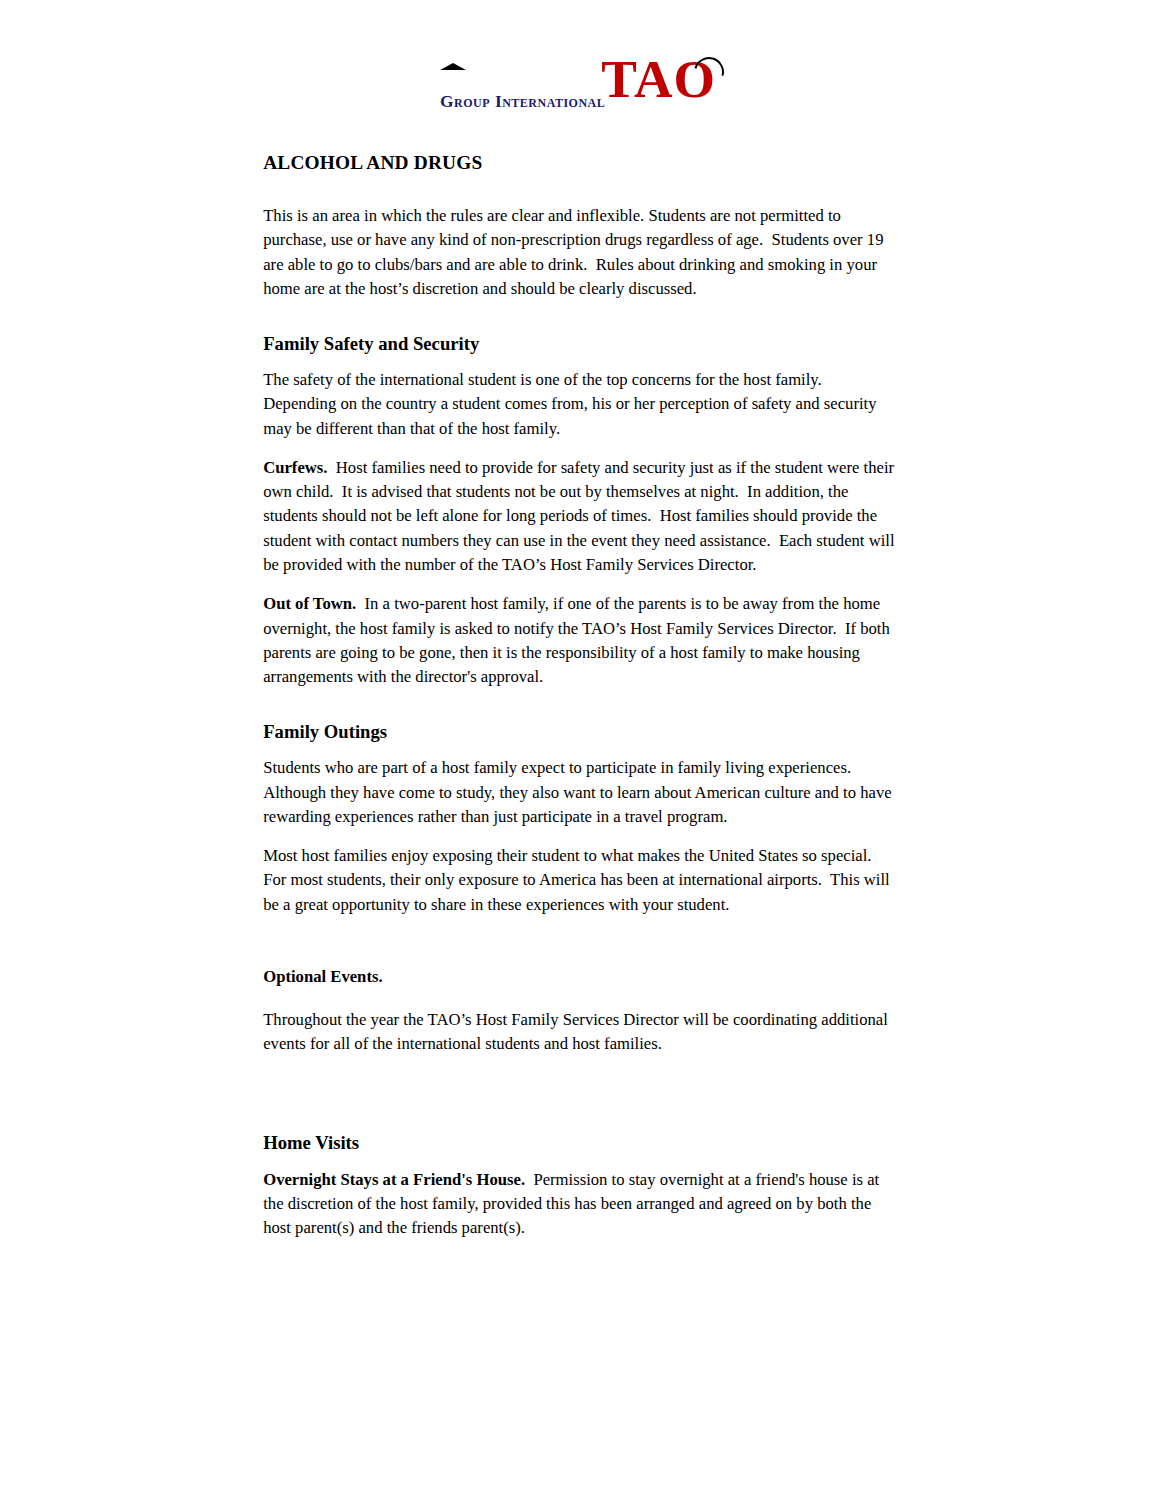Group International TAO
ALCOHOL AND DRUGS
This is an area in which the rules are clear and inflexible. Students are not permitted to purchase, use or have any kind of non-prescription drugs regardless of age. Students over 19 are able to go to clubs/bars and are able to drink. Rules about drinking and smoking in your home are at the host’s discretion and should be clearly discussed.
Family Safety and Security
The safety of the international student is one of the top concerns for the host family. Depending on the country a student comes from, his or her perception of safety and security may be different than that of the host family.
Curfews. Host families need to provide for safety and security just as if the student were their own child. It is advised that students not be out by themselves at night. In addition, the students should not be left alone for long periods of times. Host families should provide the student with contact numbers they can use in the event they need assistance. Each student will be provided with the number of the TAO’s Host Family Services Director.
Out of Town. In a two-parent host family, if one of the parents is to be away from the home overnight, the host family is asked to notify the TAO’s Host Family Services Director. If both parents are going to be gone, then it is the responsibility of a host family to make housing arrangements with the director's approval.
Family Outings
Students who are part of a host family expect to participate in family living experiences. Although they have come to study, they also want to learn about American culture and to have rewarding experiences rather than just participate in a travel program.
Most host families enjoy exposing their student to what makes the United States so special. For most students, their only exposure to America has been at international airports. This will be a great opportunity to share in these experiences with your student.
Optional Events.
Throughout the year the TAO’s Host Family Services Director will be coordinating additional events for all of the international students and host families.
Home Visits
Overnight Stays at a Friend's House. Permission to stay overnight at a friend's house is at the discretion of the host family, provided this has been arranged and agreed on by both the host parent(s) and the friends parent(s).